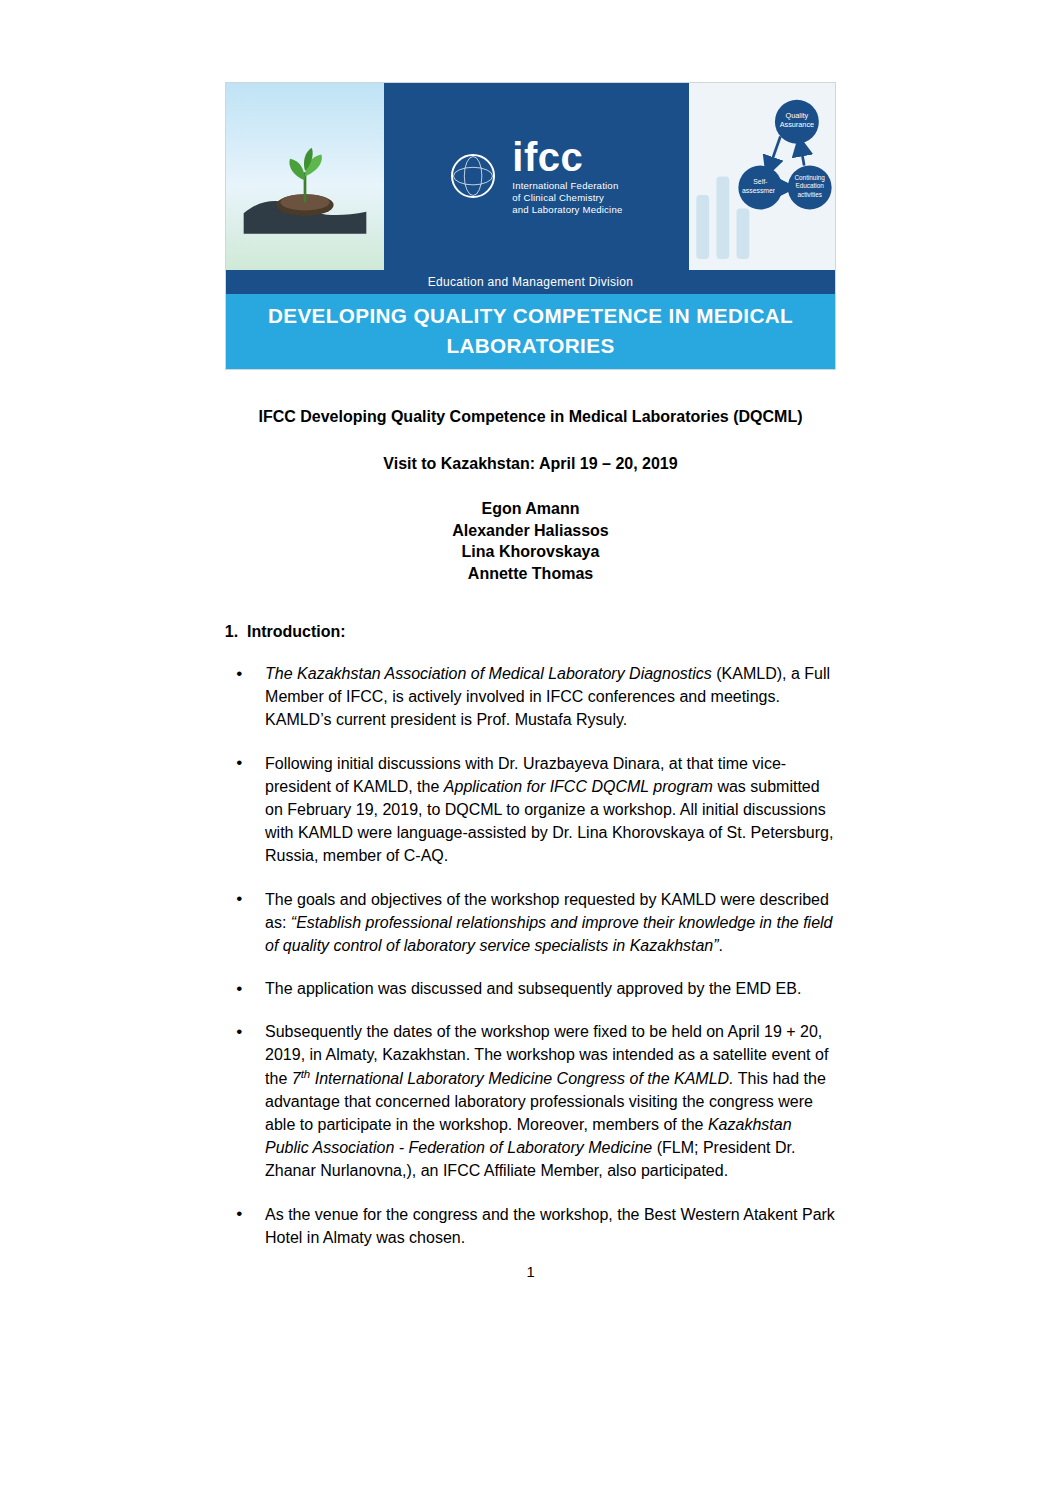ifcc
International Federation
of Clinical Chemistry
and Laboratory Medicine
Quality Assurance Self- assessment Continuing Education activities
Education and Management Division
DEVELOPING QUALITY COMPETENCE IN MEDICAL LABORATORIES
IFCC Developing Quality Competence in Medical Laboratories (DQCML)
Visit to Kazakhstan: April 19 – 20, 2019
Egon Amann
Alexander Haliassos
Lina Khorovskaya
Annette Thomas
1. Introduction:
The Kazakhstan Association of Medical Laboratory Diagnostics (KAMLD), a Full Member of IFCC, is actively involved in IFCC conferences and meetings. KAMLD’s current president is Prof. Mustafa Rysuly.
Following initial discussions with Dr. Urazbayeva Dinara, at that time vice-president of KAMLD, the Application for IFCC DQCML program was submitted on February 19, 2019, to DQCML to organize a workshop. All initial discussions with KAMLD were language-assisted by Dr. Lina Khorovskaya of St. Petersburg, Russia, member of C-AQ.
The goals and objectives of the workshop requested by KAMLD were described as: “Establish professional relationships and improve their knowledge in the field of quality control of laboratory service specialists in Kazakhstan”.
The application was discussed and subsequently approved by the EMD EB.
Subsequently the dates of the workshop were fixed to be held on April 19 + 20, 2019, in Almaty, Kazakhstan. The workshop was intended as a satellite event of the 7th International Laboratory Medicine Congress of the KAMLD. This had the advantage that concerned laboratory professionals visiting the congress were able to participate in the workshop. Moreover, members of the Kazakhstan Public Association - Federation of Laboratory Medicine (FLM; President Dr. Zhanar Nurlanovna,), an IFCC Affiliate Member, also participated.
As the venue for the congress and the workshop, the Best Western Atakent Park Hotel in Almaty was chosen.
1